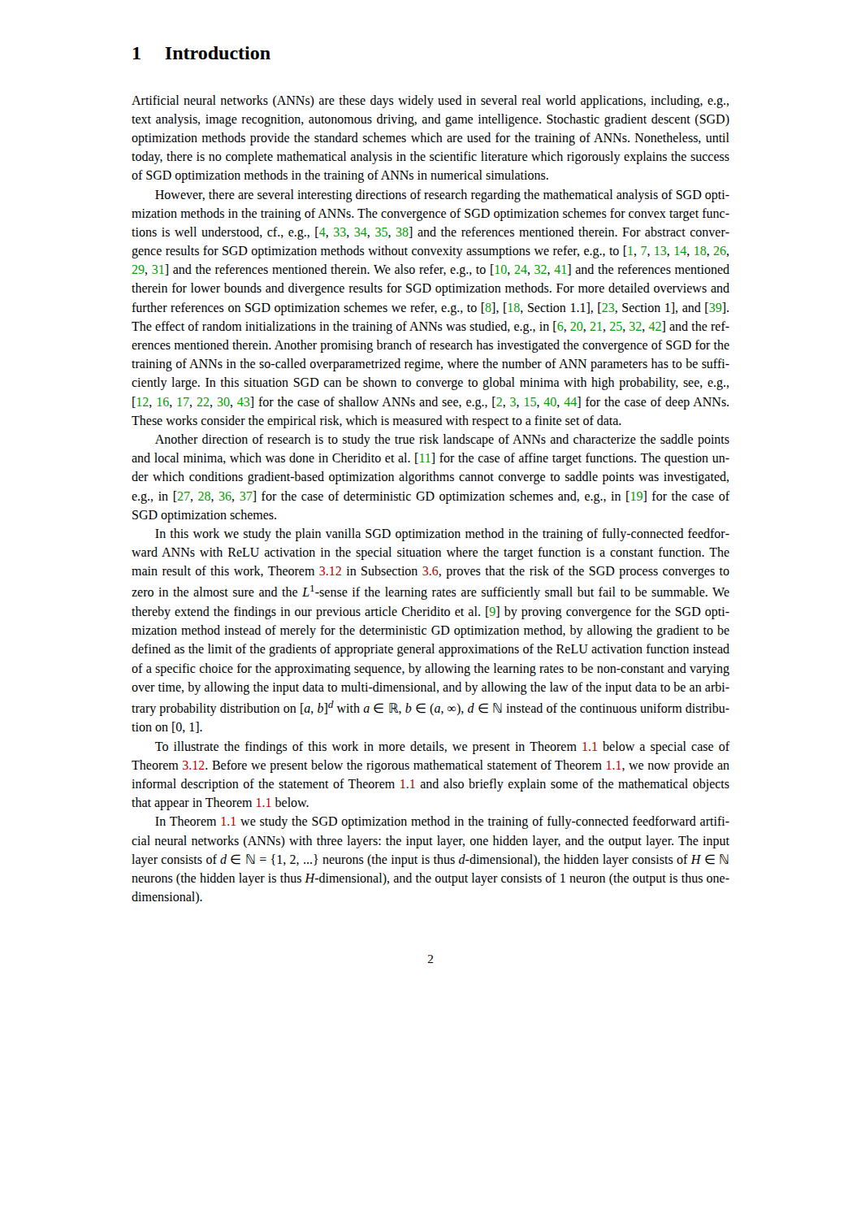1 Introduction
Artificial neural networks (ANNs) are these days widely used in several real world applications, including, e.g., text analysis, image recognition, autonomous driving, and game intelligence. Stochastic gradient descent (SGD) optimization methods provide the standard schemes which are used for the training of ANNs. Nonetheless, until today, there is no complete mathematical analysis in the scientific literature which rigorously explains the success of SGD optimization methods in the training of ANNs in numerical simulations.
However, there are several interesting directions of research regarding the mathematical analysis of SGD optimization methods in the training of ANNs. The convergence of SGD optimization schemes for convex target functions is well understood, cf., e.g., [4, 33, 34, 35, 38] and the references mentioned therein. For abstract convergence results for SGD optimization methods without convexity assumptions we refer, e.g., to [1, 7, 13, 14, 18, 26, 29, 31] and the references mentioned therein. We also refer, e.g., to [10, 24, 32, 41] and the references mentioned therein for lower bounds and divergence results for SGD optimization methods. For more detailed overviews and further references on SGD optimization schemes we refer, e.g., to [8], [18, Section 1.1], [23, Section 1], and [39]. The effect of random initializations in the training of ANNs was studied, e.g., in [6, 20, 21, 25, 32, 42] and the references mentioned therein. Another promising branch of research has investigated the convergence of SGD for the training of ANNs in the so-called overparametrized regime, where the number of ANN parameters has to be sufficiently large. In this situation SGD can be shown to converge to global minima with high probability, see, e.g., [12, 16, 17, 22, 30, 43] for the case of shallow ANNs and see, e.g., [2, 3, 15, 40, 44] for the case of deep ANNs. These works consider the empirical risk, which is measured with respect to a finite set of data.
Another direction of research is to study the true risk landscape of ANNs and characterize the saddle points and local minima, which was done in Cheridito et al. [11] for the case of affine target functions. The question under which conditions gradient-based optimization algorithms cannot converge to saddle points was investigated, e.g., in [27, 28, 36, 37] for the case of deterministic GD optimization schemes and, e.g., in [19] for the case of SGD optimization schemes.
In this work we study the plain vanilla SGD optimization method in the training of fully-connected feedforward ANNs with ReLU activation in the special situation where the target function is a constant function. The main result of this work, Theorem 3.12 in Subsection 3.6, proves that the risk of the SGD process converges to zero in the almost sure and the L1-sense if the learning rates are sufficiently small but fail to be summable. We thereby extend the findings in our previous article Cheridito et al. [9] by proving convergence for the SGD optimization method instead of merely for the deterministic GD optimization method, by allowing the gradient to be defined as the limit of the gradients of appropriate general approximations of the ReLU activation function instead of a specific choice for the approximating sequence, by allowing the learning rates to be non-constant and varying over time, by allowing the input data to multi-dimensional, and by allowing the law of the input data to be an arbitrary probability distribution on [a, b]d with a ∈ ℝ, b ∈ (a, ∞), d ∈ ℕ instead of the continuous uniform distribution on [0, 1].
To illustrate the findings of this work in more details, we present in Theorem 1.1 below a special case of Theorem 3.12. Before we present below the rigorous mathematical statement of Theorem 1.1, we now provide an informal description of the statement of Theorem 1.1 and also briefly explain some of the mathematical objects that appear in Theorem 1.1 below.
In Theorem 1.1 we study the SGD optimization method in the training of fully-connected feedforward artificial neural networks (ANNs) with three layers: the input layer, one hidden layer, and the output layer. The input layer consists of d ∈ ℕ = {1, 2, ...} neurons (the input is thus d-dimensional), the hidden layer consists of H ∈ ℕ neurons (the hidden layer is thus H-dimensional), and the output layer consists of 1 neuron (the output is thus one-dimensional).
2